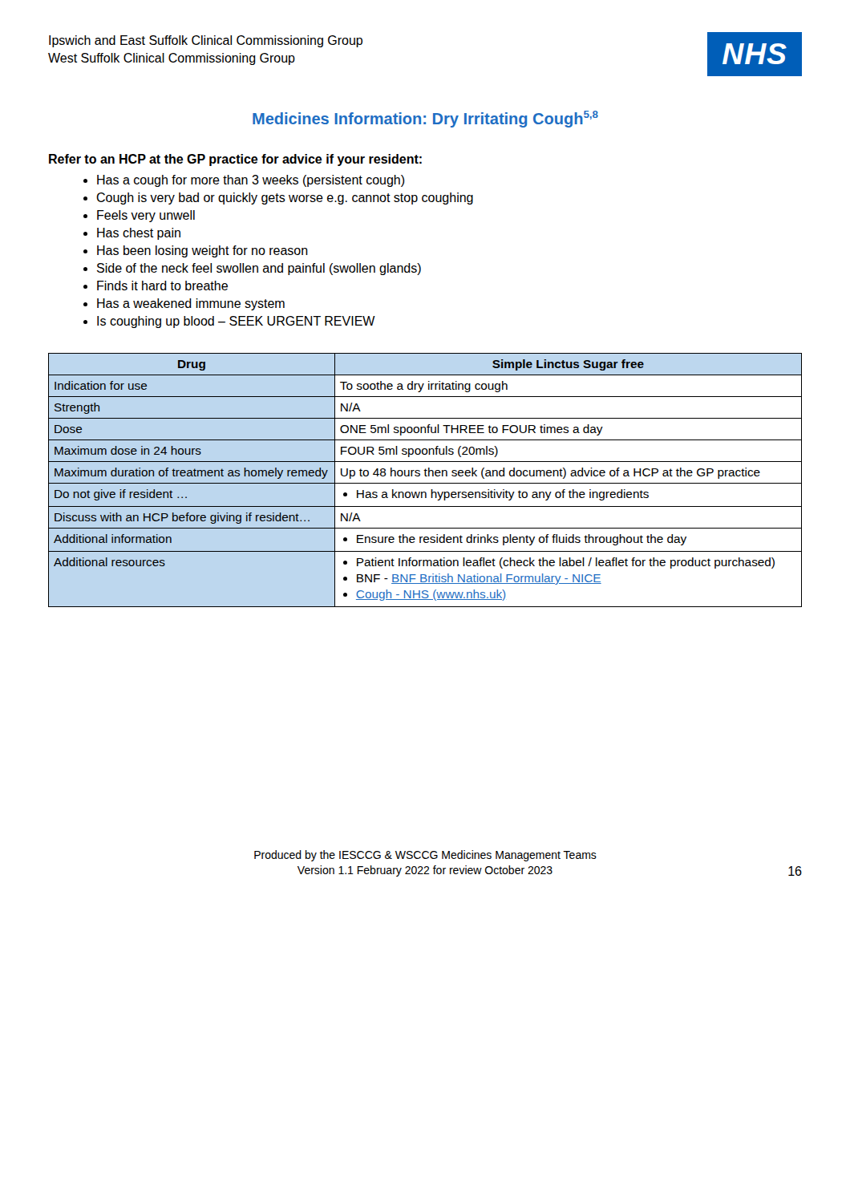Ipswich and East Suffolk Clinical Commissioning Group
West Suffolk Clinical Commissioning Group
NHS
Medicines Information: Dry Irritating Cough5,8
Refer to an HCP at the GP practice for advice if your resident:
Has a cough for more than 3 weeks (persistent cough)
Cough is very bad or quickly gets worse e.g. cannot stop coughing
Feels very unwell
Has chest pain
Has been losing weight for no reason
Side of the neck feel swollen and painful (swollen glands)
Finds it hard to breathe
Has a weakened immune system
Is coughing up blood – SEEK URGENT REVIEW
| Drug | Simple Linctus Sugar free |
| --- | --- |
| Indication for use | To soothe a dry irritating cough |
| Strength | N/A |
| Dose | ONE 5ml spoonful THREE to FOUR times a day |
| Maximum dose in 24 hours | FOUR 5ml spoonfuls (20mls) |
| Maximum duration of treatment as homely remedy | Up to 48 hours then seek (and document) advice of a HCP at the GP practice |
| Do not give if resident … | Has a known hypersensitivity to any of the ingredients |
| Discuss with an HCP before giving if resident… | N/A |
| Additional information | Ensure the resident drinks plenty of fluids throughout the day |
| Additional resources | Patient Information leaflet (check the label / leaflet for the product purchased) BNF - BNF British National Formulary - NICE Cough - NHS (www.nhs.uk) |
Produced by the IESCCG & WSCCG Medicines Management Teams
Version 1.1 February 2022 for review October 2023
16